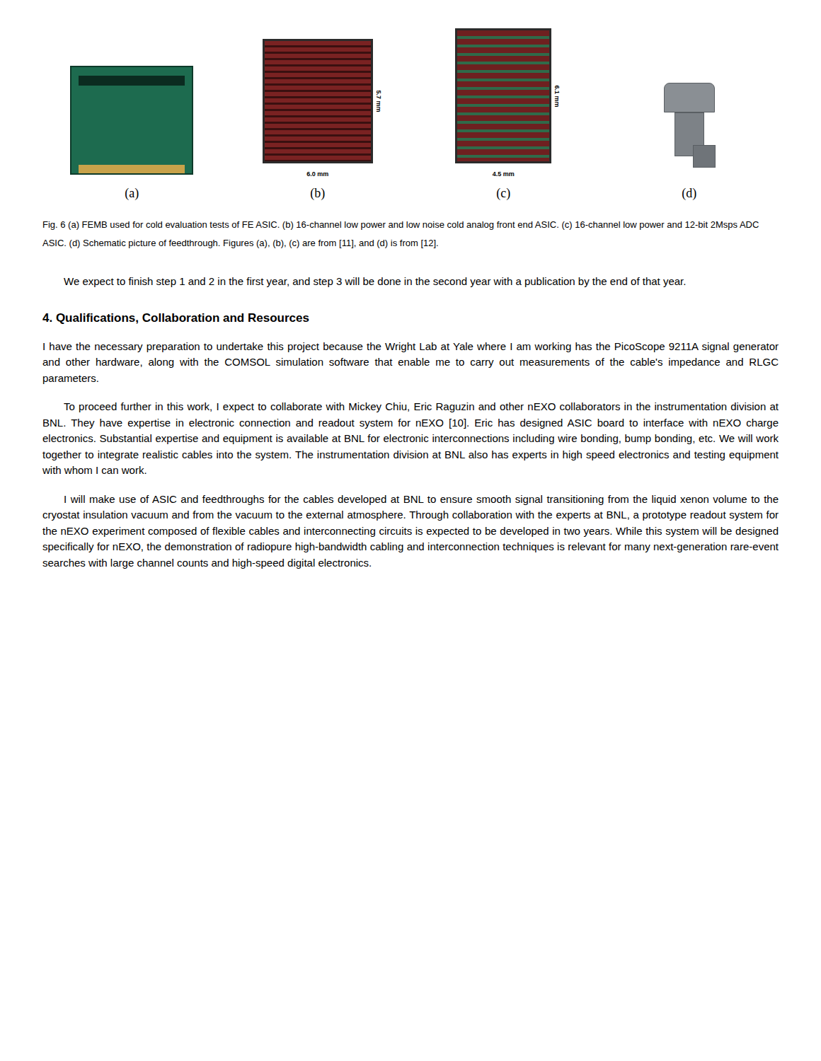(a)
5.7 mm
6.0 mm
(b)
6.1 mm
4.5 mm
(c)
(d)
Fig. 6 (a) FEMB used for cold evaluation tests of FE ASIC. (b) 16-channel low power and low noise cold analog front end ASIC. (c) 16-channel low power and 12-bit 2Msps ADC ASIC. (d) Schematic picture of feedthrough. Figures (a), (b), (c) are from [11], and (d) is from [12].
We expect to finish step 1 and 2 in the first year, and step 3 will be done in the second year with a publication by the end of that year.
4. Qualifications, Collaboration and Resources
I have the necessary preparation to undertake this project because the Wright Lab at Yale where I am working has the PicoScope 9211A signal generator and other hardware, along with the COMSOL simulation software that enable me to carry out measurements of the cable's impedance and RLGC parameters.
To proceed further in this work, I expect to collaborate with Mickey Chiu, Eric Raguzin and other nEXO collaborators in the instrumentation division at BNL. They have expertise in electronic connection and readout system for nEXO [10]. Eric has designed ASIC board to interface with nEXO charge electronics. Substantial expertise and equipment is available at BNL for electronic interconnections including wire bonding, bump bonding, etc. We will work together to integrate realistic cables into the system. The instrumentation division at BNL also has experts in high speed electronics and testing equipment with whom I can work.
I will make use of ASIC and feedthroughs for the cables developed at BNL to ensure smooth signal transitioning from the liquid xenon volume to the cryostat insulation vacuum and from the vacuum to the external atmosphere. Through collaboration with the experts at BNL, a prototype readout system for the nEXO experiment composed of flexible cables and interconnecting circuits is expected to be developed in two years. While this system will be designed specifically for nEXO, the demonstration of radiopure high-bandwidth cabling and interconnection techniques is relevant for many next-generation rare-event searches with large channel counts and high-speed digital electronics.